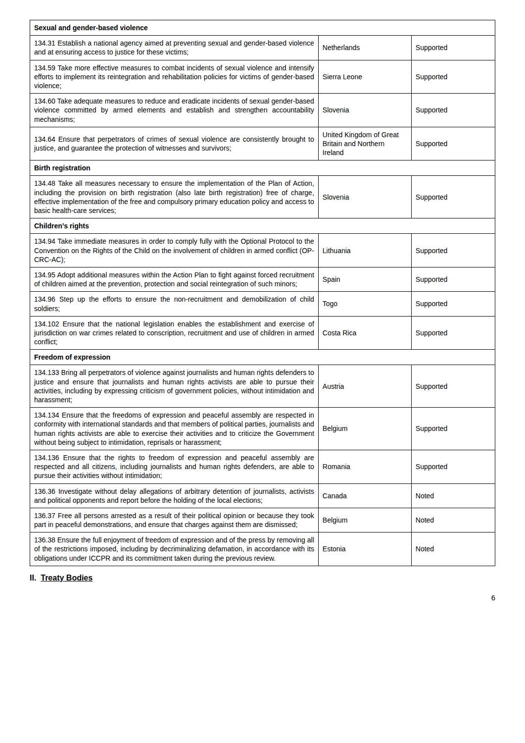| Sexual and gender-based violence |
| 134.31 Establish a national agency aimed at preventing sexual and gender-based violence and at ensuring access to justice for these victims; | Netherlands | Supported |
| 134.59 Take more effective measures to combat incidents of sexual violence and intensify efforts to implement its reintegration and rehabilitation policies for victims of gender-based violence; | Sierra Leone | Supported |
| 134.60 Take adequate measures to reduce and eradicate incidents of sexual gender-based violence committed by armed elements and establish and strengthen accountability mechanisms; | Slovenia | Supported |
| 134.64 Ensure that perpetrators of crimes of sexual violence are consistently brought to justice, and guarantee the protection of witnesses and survivors; | United Kingdom of Great Britain and Northern Ireland | Supported |
| Birth registration |
| 134.48 Take all measures necessary to ensure the implementation of the Plan of Action, including the provision on birth registration (also late birth registration) free of charge, effective implementation of the free and compulsory primary education policy and access to basic health-care services; | Slovenia | Supported |
| Children’s rights |
| 134.94 Take immediate measures in order to comply fully with the Optional Protocol to the Convention on the Rights of the Child on the involvement of children in armed conflict (OP-CRC-AC); | Lithuania | Supported |
| 134.95 Adopt additional measures within the Action Plan to fight against forced recruitment of children aimed at the prevention, protection and social reintegration of such minors; | Spain | Supported |
| 134.96 Step up the efforts to ensure the non-recruitment and demobilization of child soldiers; | Togo | Supported |
| 134.102 Ensure that the national legislation enables the establishment and exercise of jurisdiction on war crimes related to conscription, recruitment and use of children in armed conflict; | Costa Rica | Supported |
| Freedom of expression |
| 134.133 Bring all perpetrators of violence against journalists and human rights defenders to justice and ensure that journalists and human rights activists are able to pursue their activities, including by expressing criticism of government policies, without intimidation and harassment; | Austria | Supported |
| 134.134 Ensure that the freedoms of expression and peaceful assembly are respected in conformity with international standards and that members of political parties, journalists and human rights activists are able to exercise their activities and to criticize the Government without being subject to intimidation, reprisals or harassment; | Belgium | Supported |
| 134.136 Ensure that the rights to freedom of expression and peaceful assembly are respected and all citizens, including journalists and human rights defenders, are able to pursue their activities without intimidation; | Romania | Supported |
| 136.36 Investigate without delay allegations of arbitrary detention of journalists, activists and political opponents and report before the holding of the local elections; | Canada | Noted |
| 136.37 Free all persons arrested as a result of their political opinion or because they took part in peaceful demonstrations, and ensure that charges against them are dismissed; | Belgium | Noted |
| 136.38 Ensure the full enjoyment of freedom of expression and of the press by removing all of the restrictions imposed, including by decriminalizing defamation, in accordance with its obligations under ICCPR and its commitment taken during the previous review. | Estonia | Noted |
II. Treaty Bodies
6